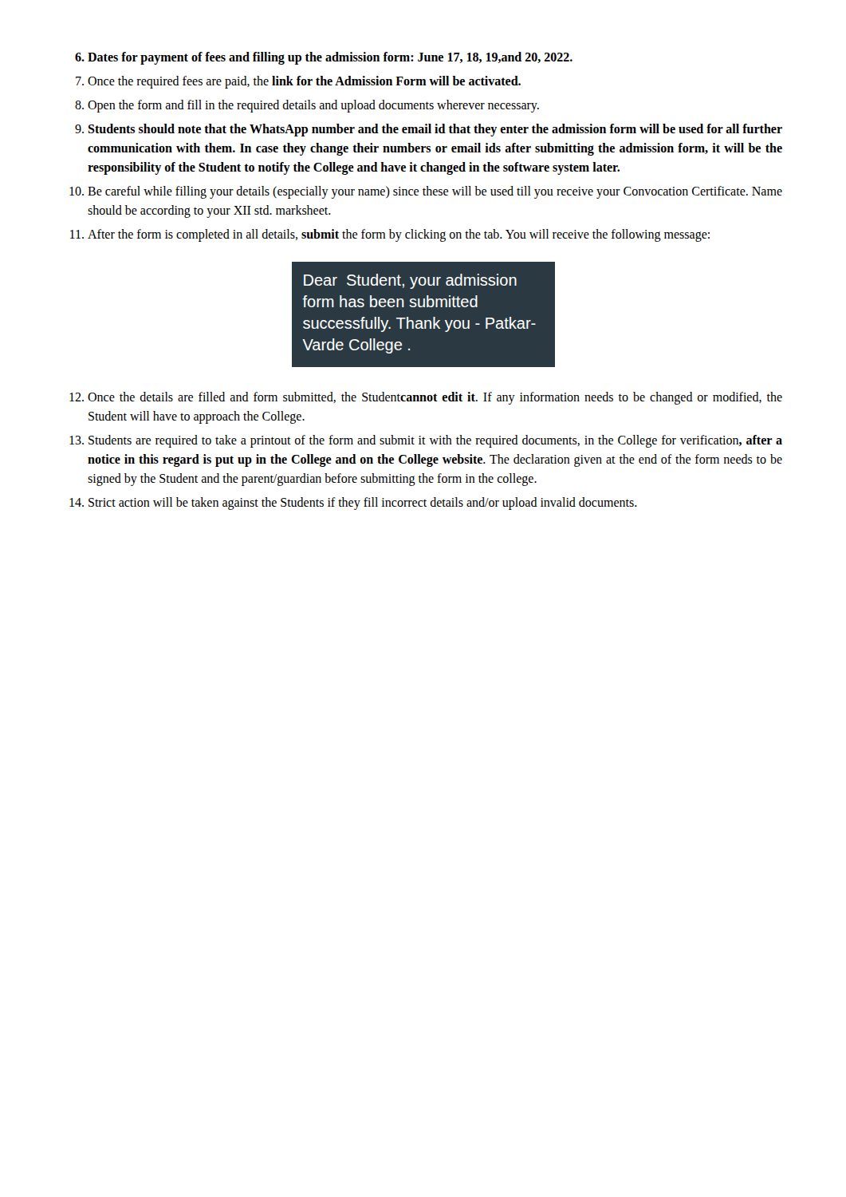Dates for payment of fees and filling up the admission form: June 17, 18, 19,and 20, 2022.
Once the required fees are paid, the link for the Admission Form will be activated.
Open the form and fill in the required details and upload documents wherever necessary.
Students should note that the WhatsApp number and the email id that they enter the admission form will be used for all further communication with them. In case they change their numbers or email ids after submitting the admission form, it will be the responsibility of the Student to notify the College and have it changed in the software system later.
Be careful while filling your details (especially your name) since these will be used till you receive your Convocation Certificate. Name should be according to your XII std. marksheet.
After the form is completed in all details, submit the form by clicking on the tab. You will receive the following message:
Dear Student, your admission form has been submitted successfully. Thank you - Patkar-Varde College .
Once the details are filled and form submitted, the Studentcannot edit it. If any information needs to be changed or modified, the Student will have to approach the College.
Students are required to take a printout of the form and submit it with the required documents, in the College for verification, after a notice in this regard is put up in the College and on the College website. The declaration given at the end of the form needs to be signed by the Student and the parent/guardian before submitting the form in the college.
Strict action will be taken against the Students if they fill incorrect details and/or upload invalid documents.